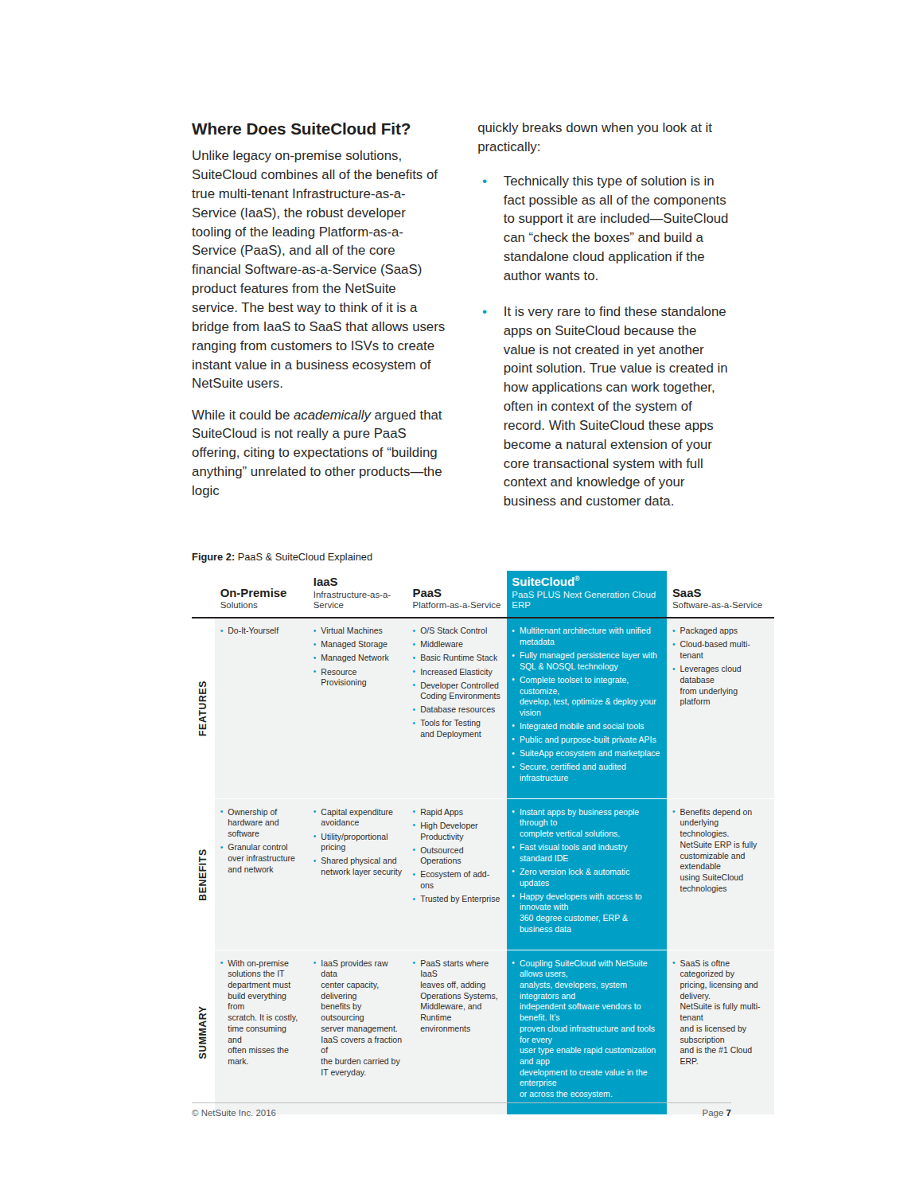Where Does SuiteCloud Fit?
Unlike legacy on-premise solutions, SuiteCloud combines all of the benefits of true multi-tenant Infrastructure-as-a-Service (IaaS), the robust developer tooling of the leading Platform-as-a-Service (PaaS), and all of the core financial Software-as-a-Service (SaaS) product features from the NetSuite service. The best way to think of it is a bridge from IaaS to SaaS that allows users ranging from customers to ISVs to create instant value in a business ecosystem of NetSuite users.
While it could be academically argued that SuiteCloud is not really a pure PaaS offering, citing to expectations of “building anything” unrelated to other products—the logic
quickly breaks down when you look at it practically:
Technically this type of solution is in fact possible as all of the components to support it are included—SuiteCloud can “check the boxes” and build a standalone cloud application if the author wants to.
It is very rare to find these standalone apps on SuiteCloud because the value is not created in yet another point solution. True value is created in how applications can work together, often in context of the system of record. With SuiteCloud these apps become a natural extension of your core transactional system with full context and knowledge of your business and customer data.
Figure 2: PaaS & SuiteCloud Explained
| | On-Premise Solutions | IaaS Infrastructure-as-a-Service | PaaS Platform-as-a-Service | SuiteCloud ® PaaS PLUS Next Generation Cloud ERP | SaaS Software-as-a-Service |
| --- | --- | --- | --- | --- | --- |
| FEATURES | Do-It-Yourself | Virtual Machines Managed Storage Managed Network Resource Provisioning | O/S Stack Control Middleware Basic Runtime Stack Increased Elasticity Developer Controlled Coding Environments Database resources Tools for Testing and Deployment | Multitenant architecture with unified metadata Fully managed persistence layer with SQL & NOSQL technology Complete toolset to integrate, customize, develop, test, optimize & deploy your vision Integrated mobile and social tools Public and purpose-built private APIs SuiteApp ecosystem and marketplace Secure, certified and audited infrastructure | Packaged apps Cloud-based multi-tenant Leverages cloud database from underlying platform |
| BENEFITS | Ownership of hardware and software Granular control over infrastructure and network | Capital expenditure avoidance Utility/proportional pricing Shared physical and network layer security | Rapid Apps High Developer Productivity Outsourced Operations Ecosystem of add-ons Trusted by Enterprise | Instant apps by business people through to complete vertical solutions. Fast visual tools and industry standard IDE Zero version lock & automatic updates Happy developers with access to innovate with 360 degree customer, ERP & business data | Benefits depend on underlying technologies. NetSuite ERP is fully customizable and extendable using SuiteCloud technologies |
| SUMMARY | With on-premise solutions the IT department must build everything from scratch. It is costly, time consuming and often misses the mark. | IaaS provides raw data center capacity, delivering benefits by outsourcing server management. IaaS covers a fraction of the burden carried by IT everyday. | PaaS starts where IaaS leaves off, adding Operations Systems, Middleware, and Runtime environments | Coupling SuiteCloud with NetSuite allows users, analysts, developers, system integrators and independent software vendors to benefit. It’s proven cloud infrastructure and tools for every user type enable rapid customization and app development to create value in the enterprise or across the ecosystem. | SaaS is oftne categorized by pricing, licensing and delivery. NetSuite is fully multi-tenant and is licensed by subscription and is the #1 Cloud ERP. |
© NetSuite Inc. 2016
Page 7